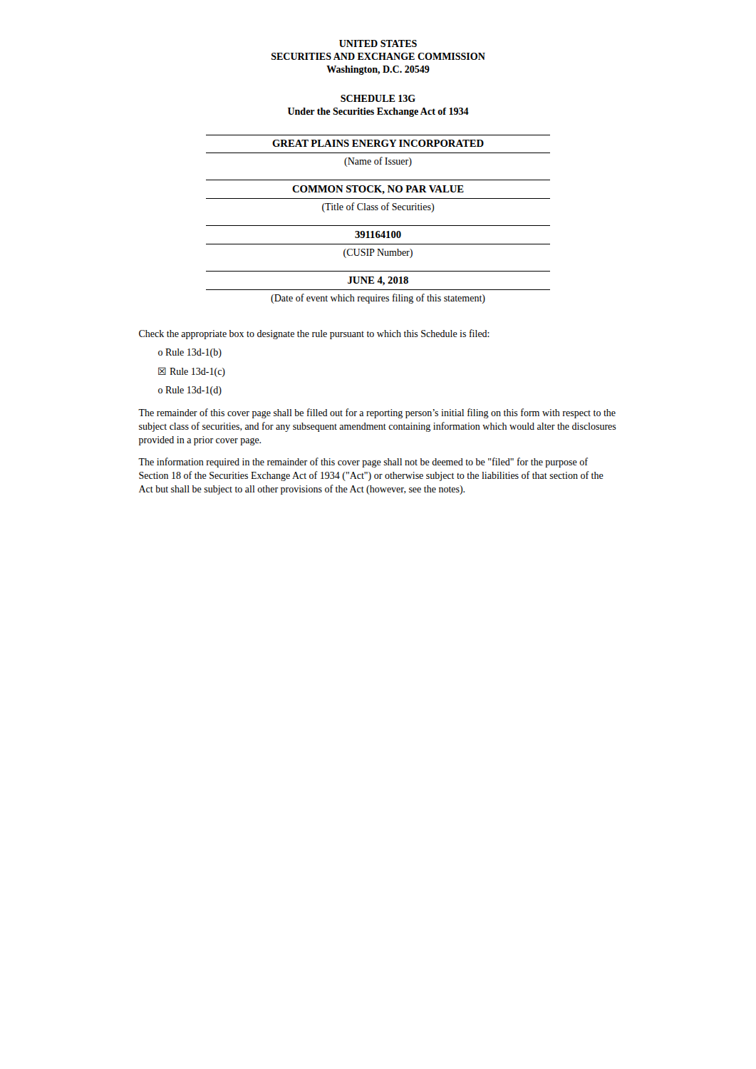UNITED STATES
SECURITIES AND EXCHANGE COMMISSION
Washington, D.C. 20549
SCHEDULE 13G
Under the Securities Exchange Act of 1934
GREAT PLAINS ENERGY INCORPORATED
(Name of Issuer)
COMMON STOCK, NO PAR VALUE
(Title of Class of Securities)
391164100
(CUSIP Number)
JUNE 4, 2018
(Date of event which requires filing of this statement)
Check the appropriate box to designate the rule pursuant to which this Schedule is filed:
o Rule 13d-1(b)
☒ Rule 13d-1(c)
o Rule 13d-1(d)
The remainder of this cover page shall be filled out for a reporting person’s initial filing on this form with respect to the subject class of securities, and for any subsequent amendment containing information which would alter the disclosures provided in a prior cover page.
The information required in the remainder of this cover page shall not be deemed to be "filed" for the purpose of Section 18 of the Securities Exchange Act of 1934 ("Act") or otherwise subject to the liabilities of that section of the Act but shall be subject to all other provisions of the Act (however, see the notes).